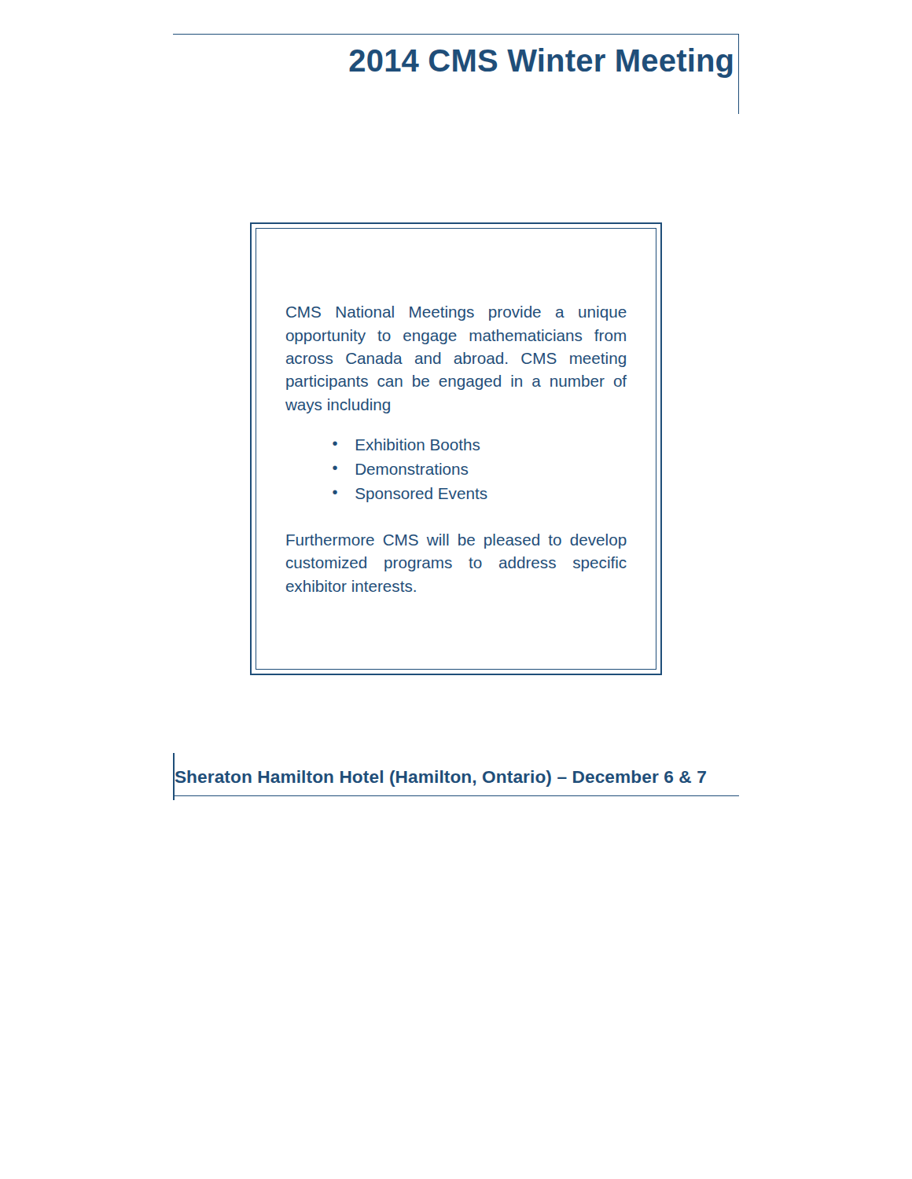2014 CMS Winter Meeting
CMS National Meetings provide a unique opportunity to engage mathematicians from across Canada and abroad. CMS meeting participants can be engaged in a number of ways including
Exhibition Booths
Demonstrations
Sponsored Events
Furthermore CMS will be pleased to develop customized programs to address specific exhibitor interests.
Sheraton Hamilton Hotel (Hamilton, Ontario) – December 6 & 7